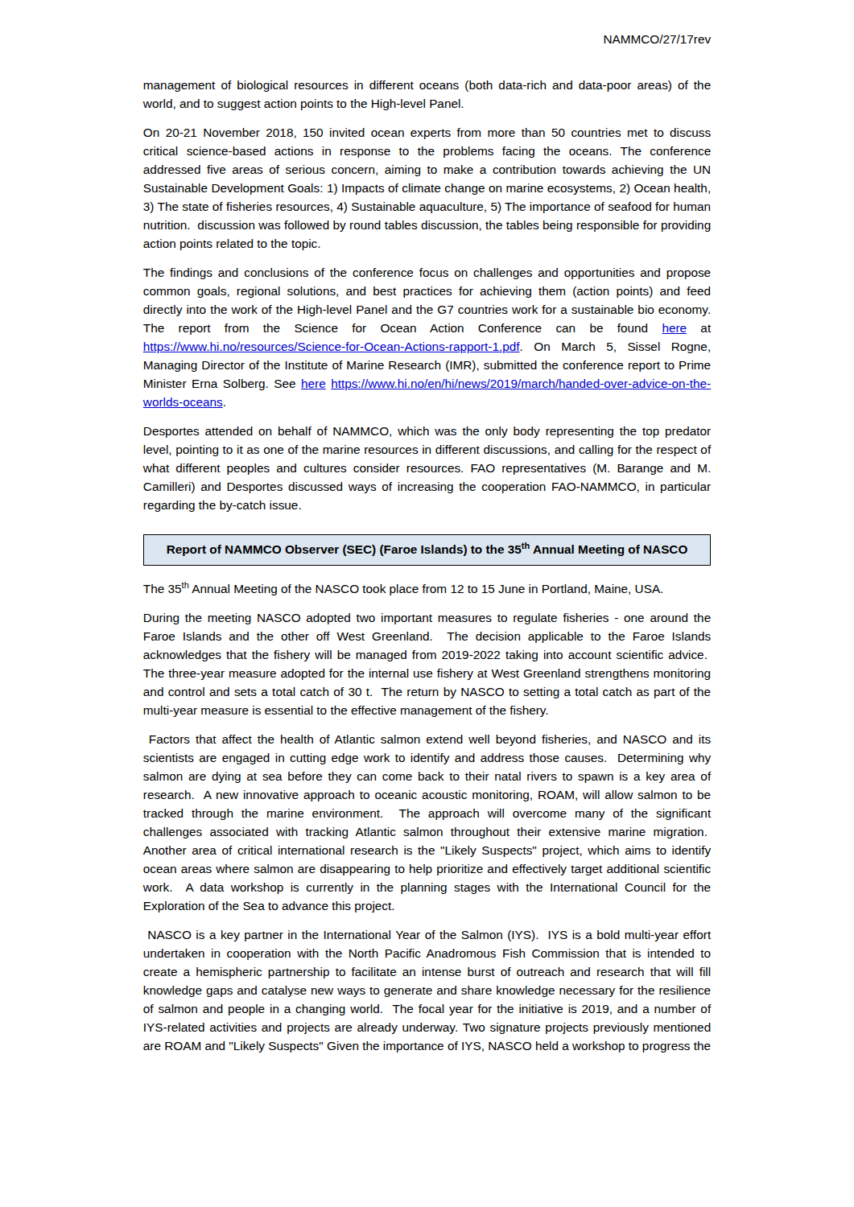NAMMCO/27/17rev
management of biological resources in different oceans (both data-rich and data-poor areas) of the world, and to suggest action points to the High-level Panel.
On 20-21 November 2018, 150 invited ocean experts from more than 50 countries met to discuss critical science-based actions in response to the problems facing the oceans. The conference addressed five areas of serious concern, aiming to make a contribution towards achieving the UN Sustainable Development Goals: 1) Impacts of climate change on marine ecosystems, 2) Ocean health, 3) The state of fisheries resources, 4) Sustainable aquaculture, 5) The importance of seafood for human nutrition. discussion was followed by round tables discussion, the tables being responsible for providing action points related to the topic.
The findings and conclusions of the conference focus on challenges and opportunities and propose common goals, regional solutions, and best practices for achieving them (action points) and feed directly into the work of the High-level Panel and the G7 countries work for a sustainable bio economy. The report from the Science for Ocean Action Conference can be found here at https://www.hi.no/resources/Science-for-Ocean-Actions-rapport-1.pdf. On March 5, Sissel Rogne, Managing Director of the Institute of Marine Research (IMR), submitted the conference report to Prime Minister Erna Solberg. See here https://www.hi.no/en/hi/news/2019/march/handed-over-advice-on-the-worlds-oceans.
Desportes attended on behalf of NAMMCO, which was the only body representing the top predator level, pointing to it as one of the marine resources in different discussions, and calling for the respect of what different peoples and cultures consider resources. FAO representatives (M. Barange and M. Camilleri) and Desportes discussed ways of increasing the cooperation FAO-NAMMCO, in particular regarding the by-catch issue.
Report of NAMMCO Observer (SEC) (Faroe Islands) to the 35th Annual Meeting of NASCO
The 35th Annual Meeting of the NASCO took place from 12 to 15 June in Portland, Maine, USA.
During the meeting NASCO adopted two important measures to regulate fisheries - one around the Faroe Islands and the other off West Greenland. The decision applicable to the Faroe Islands acknowledges that the fishery will be managed from 2019-2022 taking into account scientific advice. The three-year measure adopted for the internal use fishery at West Greenland strengthens monitoring and control and sets a total catch of 30 t. The return by NASCO to setting a total catch as part of the multi-year measure is essential to the effective management of the fishery.
Factors that affect the health of Atlantic salmon extend well beyond fisheries, and NASCO and its scientists are engaged in cutting edge work to identify and address those causes. Determining why salmon are dying at sea before they can come back to their natal rivers to spawn is a key area of research. A new innovative approach to oceanic acoustic monitoring, ROAM, will allow salmon to be tracked through the marine environment. The approach will overcome many of the significant challenges associated with tracking Atlantic salmon throughout their extensive marine migration. Another area of critical international research is the "Likely Suspects" project, which aims to identify ocean areas where salmon are disappearing to help prioritize and effectively target additional scientific work. A data workshop is currently in the planning stages with the International Council for the Exploration of the Sea to advance this project.
NASCO is a key partner in the International Year of the Salmon (IYS). IYS is a bold multi-year effort undertaken in cooperation with the North Pacific Anadromous Fish Commission that is intended to create a hemispheric partnership to facilitate an intense burst of outreach and research that will fill knowledge gaps and catalyse new ways to generate and share knowledge necessary for the resilience of salmon and people in a changing world. The focal year for the initiative is 2019, and a number of IYS-related activities and projects are already underway. Two signature projects previously mentioned are ROAM and "Likely Suspects" Given the importance of IYS, NASCO held a workshop to progress the